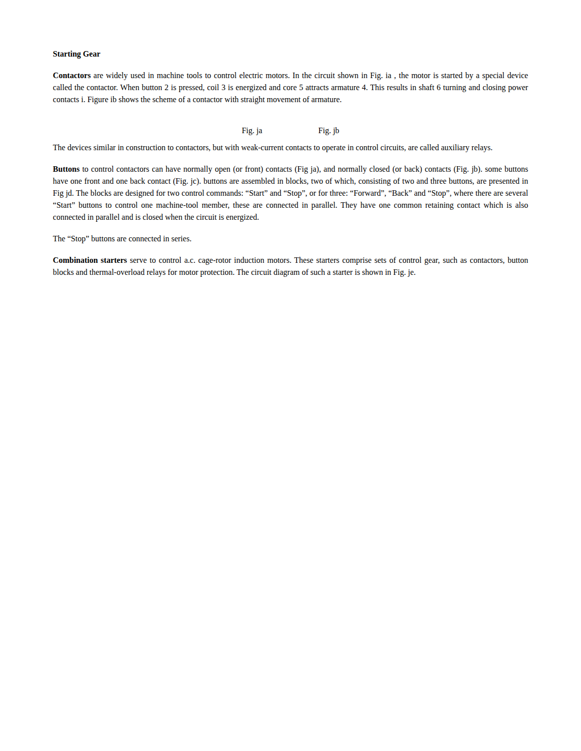Starting Gear
Contactors are widely used in machine tools to control electric motors. In the circuit shown in Fig. ia , the motor is started by a special device called the contactor. When button 2 is pressed, coil 3 is energized and core 5 attracts armature 4. This results in shaft 6 turning and closing power contacts i. Figure ib shows the scheme of a contactor with straight movement of armature.
Fig. ja Fig. jb
The devices similar in construction to contactors, but with weak-current contacts to operate in control circuits, are called auxiliary relays.
Buttons to control contactors can have normally open (or front) contacts (Fig ja), and normally closed (or back) contacts (Fig. jb). some buttons have one front and one back contact (Fig. jc). buttons are assembled in blocks, two of which, consisting of two and three buttons, are presented in Fig jd. The blocks are designed for two control commands: “Start” and “Stop”, or for three: “Forward”, “Back” and “Stop”, where there are several “Start” buttons to control one machine-tool member, these are connected in parallel. They have one common retaining contact which is also connected in parallel and is closed when the circuit is energized.
The “Stop” buttons are connected in series.
Combination starters serve to control a.c. cage-rotor induction motors. These starters comprise sets of control gear, such as contactors, button blocks and thermal-overload relays for motor protection. The circuit diagram of such a starter is shown in Fig. je.